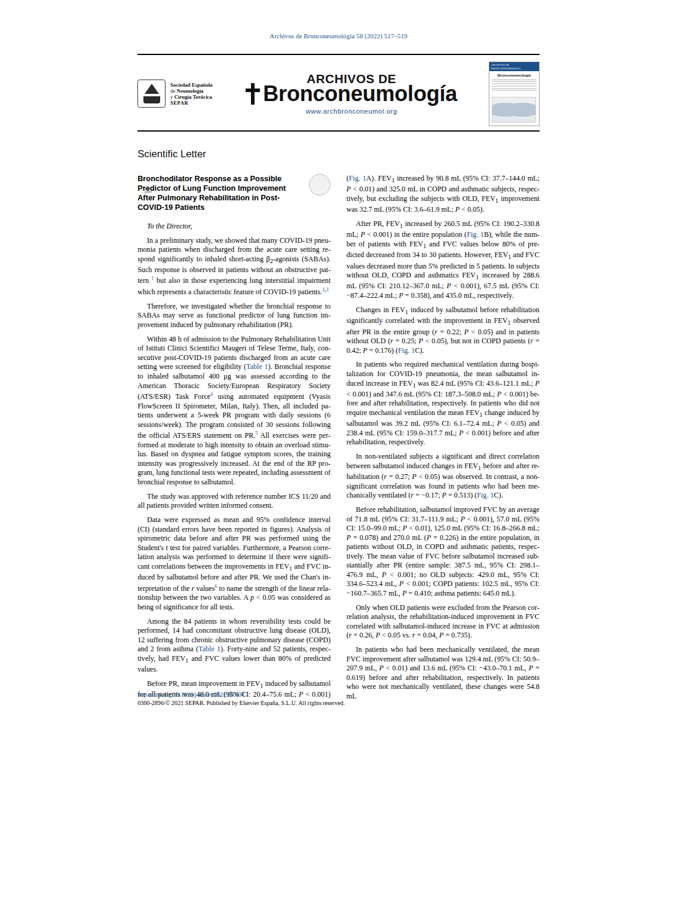Archivos de Bronconeumología 58 (2022) 517–519
Sociedad Española
de Neumología
y Cirugía Torácica
SEPAR
ARCHIVOS DE
Bronconeumología
www.archbronconeumol.org
ARCHIVOS DE BRONCONEUMOLOGÍA
Bronconeumología
Scientific Letter
✓ Check for
updates Bronchodilator Response as a Possible Predictor of Lung Function Improvement After Pulmonary Rehabilitation in Post-COVID-19 Patients
To the Director,
In a preliminary study, we showed that many COVID-19 pneumonia patients when discharged from the acute care setting respond significantly to inhaled short-acting β2-agonists (SABAs). Such response is observed in patients without an obstructive pattern 1 but also in those experiencing lung interstitial impairment which represents a characteristic feature of COVID-19 patients.2,3
Therefore, we investigated whether the bronchial response to SABAs may serve as functional predictor of lung function improvement induced by pulmonary rehabilitation (PR).
Within 48 h of admission to the Pulmonary Rehabilitation Unit of Istituti Clinici Scientifici Maugeri of Telese Terme, Italy, consecutive post-COVID-19 patients discharged from an acute care setting were screened for eligibility (Table 1). Bronchial response to inhaled salbutamol 400 μg was assessed according to the American Thoracic Society/European Respiratory Society (ATS/ESR) Task Force4 using automated equipment (Vyasis FlowScreen II Spirometer, Milan, Italy). Then, all included patients underwent a 5-week PR program with daily sessions (6 sessions/week). The program consisted of 30 sessions following the official ATS/ERS statement on PR.5 All exercises were performed at moderate to high intensity to obtain an overload stimulus. Based on dyspnea and fatigue symptom scores, the training intensity was progressively increased. At the end of the RP program, lung functional tests were repeated, including assessment of bronchial response to salbutamol.
The study was approved with reference number ICS 11/20 and all patients provided written informed consent.
Data were expressed as mean and 95% confidence interval (CI) (standard errors have been reported in figures). Analysis of spirometric data before and after PR was performed using the Student's t test for paired variables. Furthermore, a Pearson correlation analysis was performed to determine if there were significant correlations between the improvements in FEV1 and FVC induced by salbutamol before and after PR. We used the Chan's interpretation of the r values6 to name the strength of the linear relationship between the two variables. A p < 0.05 was considered as being of significance for all tests.
Among the 84 patients in whom reversibility tests could be performed, 14 had concomitant obstructive lung disease (OLD), 12 suffering from chronic obstructive pulmonary disease (COPD) and 2 from asthma (Table 1). Forty-nine and 52 patients, respectively, had FEV1 and FVC values lower than 80% of predicted values.
Before PR, mean improvement in FEV1 induced by salbutamol for all patients was 48.0 mL (95% CI: 20.4–75.6 mL; P < 0.001) (Fig. 1 A). FEV1 increased by 90.8 mL (95% CI: 37.7–144.0 mL; P < 0.01) and 325.0 mL in COPD and asthmatic subjects, respectively, but excluding the subjects with OLD, FEV1 improvement was 32.7 mL (95% CI: 3.6–61.9 mL; P < 0.05).
After PR, FEV1 increased by 260.5 mL (95% CI: 190.2–330.8 mL; P < 0.001) in the entire population (Fig. 1 B), while the number of patients with FEV1 and FVC values below 80% of predicted decreased from 34 to 30 patients. However, FEV1 and FVC values decreased more than 5% predicted in 5 patients. In subjects without OLD, COPD and asthmatics FEV1 increased by 288.6 mL (95% CI: 210.12–367.0 mL; P < 0.001), 67.5 mL (95% CI: −87.4–222.4 mL; P = 0.358), and 435.0 mL, respectively.
Changes in FEV1 induced by salbutamol before rehabilitation significantly correlated with the improvement in FEV1 observed after PR in the entire group (r = 0.22; P < 0.05) and in patients without OLD (r = 0.25; P < 0.05), but not in COPD patients (r = 0.42; P = 0.176) (Fig. 1 C).
In patients who required mechanical ventilation during hospitalization for COVID-19 pneumonia, the mean salbutamol induced increase in FEV1 was 82.4 mL (95% CI: 43.6–121.1 mL; P < 0.001) and 347.6 mL (95% CI: 187.3–508.0 mL; P < 0.001) before and after rehabilitation, respectively. In patients who did not require mechanical ventilation the mean FEV1 change induced by salbutamol was 39.2 mL (95% CI: 6.1–72.4 mL; P < 0.05) and 238.4 mL (95% CI: 159.0–317.7 mL; P < 0.001) before and after rehabilitation, respectively.
In non-ventilated subjects a significant and direct correlation between salbutamol induced changes in FEV1 before and after rehabilitation (r = 0.27; P < 0.05) was observed. In contrast, a non-significant correlation was found in patients who had been mechanically ventilated (r = −0.17; P = 0.513) (Fig. 1 C).
Before rehabilitation, salbutamol improved FVC by an average of 71.8 mL (95% CI: 31.7–111.9 mL; P < 0.001), 57.0 mL (95% CI: 15.0–99.0 mL; P < 0.01), 125.0 mL (95% CI: 16.8–266.8 mL; P = 0.078) and 270.0 mL (P = 0.226) in the entire population, in patients without OLD, in COPD and asthmatic patients, respectively. The mean value of FVC before salbutamol increased substantially after PR (entire sample: 387.5 mL, 95% CI: 298.1–476.9 mL, P < 0.001; no OLD subjects: 429.0 mL, 95% CI: 334.6–523.4 mL, P < 0.001; COPD patients: 102.5 mL, 95% CI: −160.7–365.7 mL, P = 0.410; asthma patients: 645.0 mL).
Only when OLD patients were excluded from the Pearson correlation analysis, the rehabilitation-induced improvement in FVC correlated with salbutamol-induced increase in FVC at admission (r = 0.26, P < 0.05 vs. r = 0.04, P = 0.735).
In patients who had been mechanically ventilated, the mean FVC improvement after salbutamol was 129.4 mL (95% CI: 50.9–207.9 mL, P < 0.01) and 13.6 mL (95% CI: −43.0–70.1 mL, P = 0.619) before and after rehabilitation, respectively. In patients who were not mechanically ventilated, these changes were 54.8 mL
https://doi.org/10.1016/j.arbres.2021.06.004
0300-2896/© 2021 SEPAR. Published by Elsevier España, S.L.U. All rights reserved.